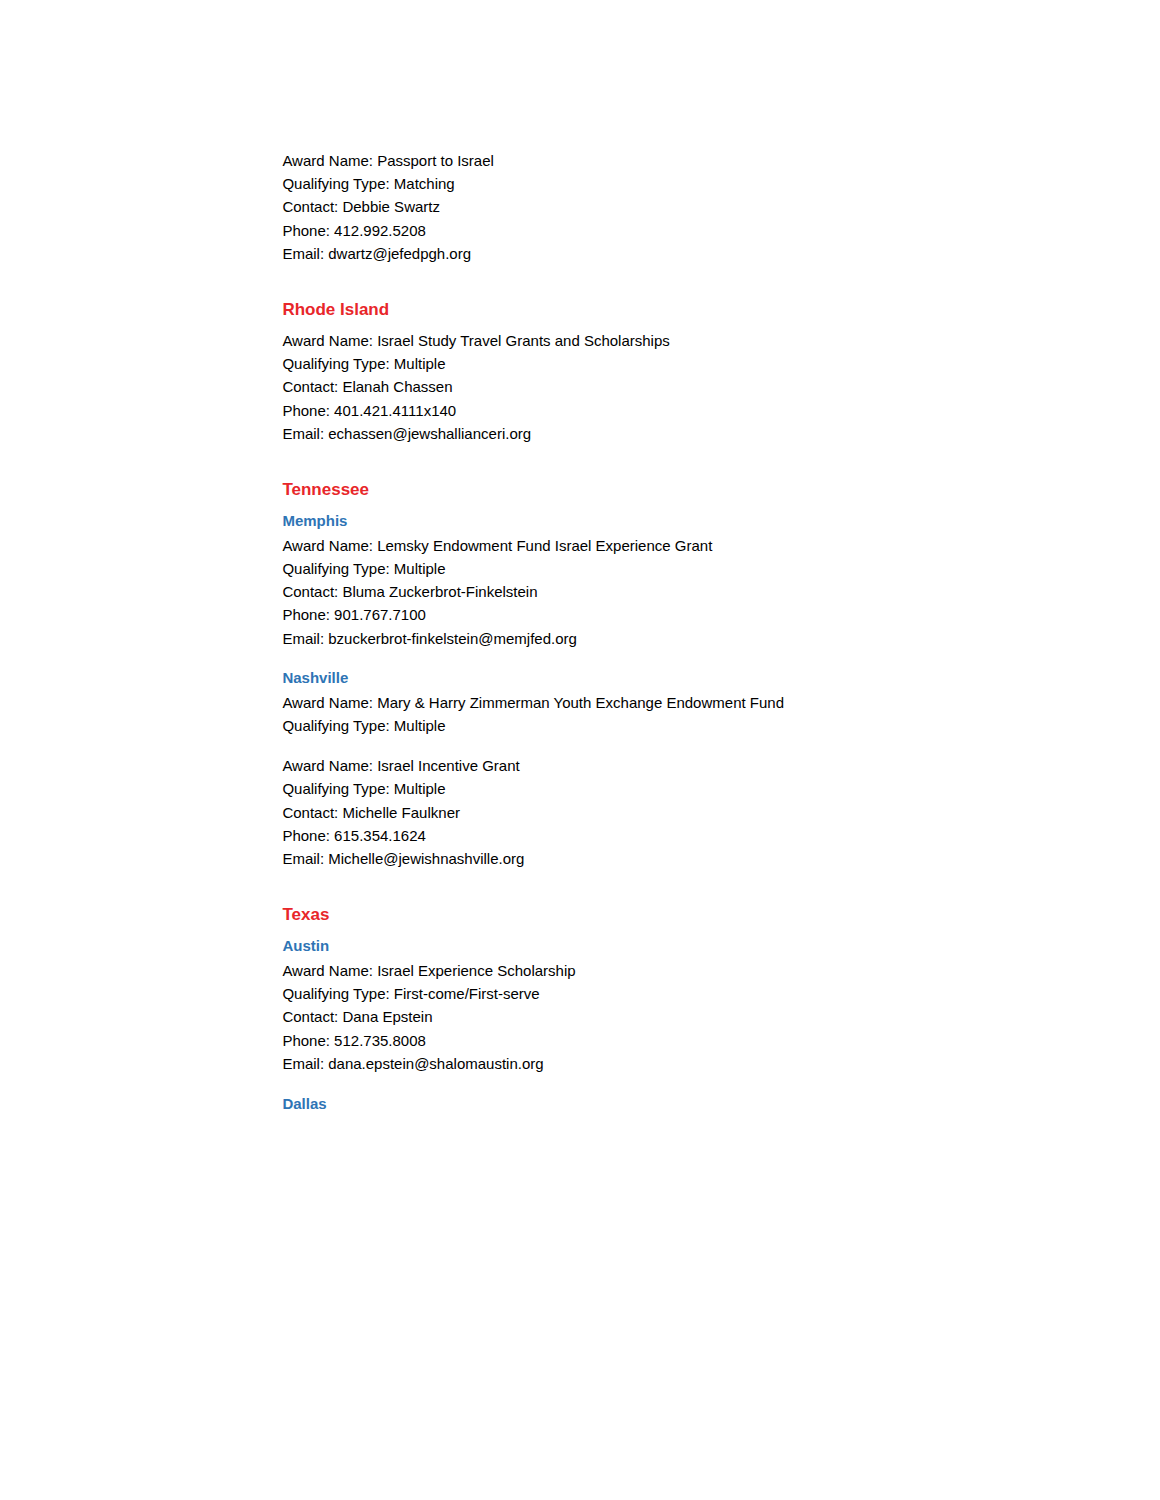Award Name: Passport to Israel
Qualifying Type: Matching
Contact: Debbie Swartz
Phone: 412.992.5208
Email: dwartz@jefedpgh.org
Rhode Island
Award Name: Israel Study Travel Grants and Scholarships
Qualifying Type: Multiple
Contact: Elanah Chassen
Phone: 401.421.4111x140
Email: echassen@jewshallianceri.org
Tennessee
Memphis
Award Name: Lemsky Endowment Fund Israel Experience Grant
Qualifying Type: Multiple
Contact: Bluma Zuckerbrot-Finkelstein
Phone: 901.767.7100
Email: bzuckerbrot-finkelstein@memjfed.org
Nashville
Award Name: Mary & Harry Zimmerman Youth Exchange Endowment Fund
Qualifying Type: Multiple
Award Name: Israel Incentive Grant
Qualifying Type: Multiple
Contact: Michelle Faulkner
Phone: 615.354.1624
Email: Michelle@jewishnashville.org
Texas
Austin
Award Name: Israel Experience Scholarship
Qualifying Type: First-come/First-serve
Contact: Dana Epstein
Phone: 512.735.8008
Email: dana.epstein@shalomaustin.org
Dallas